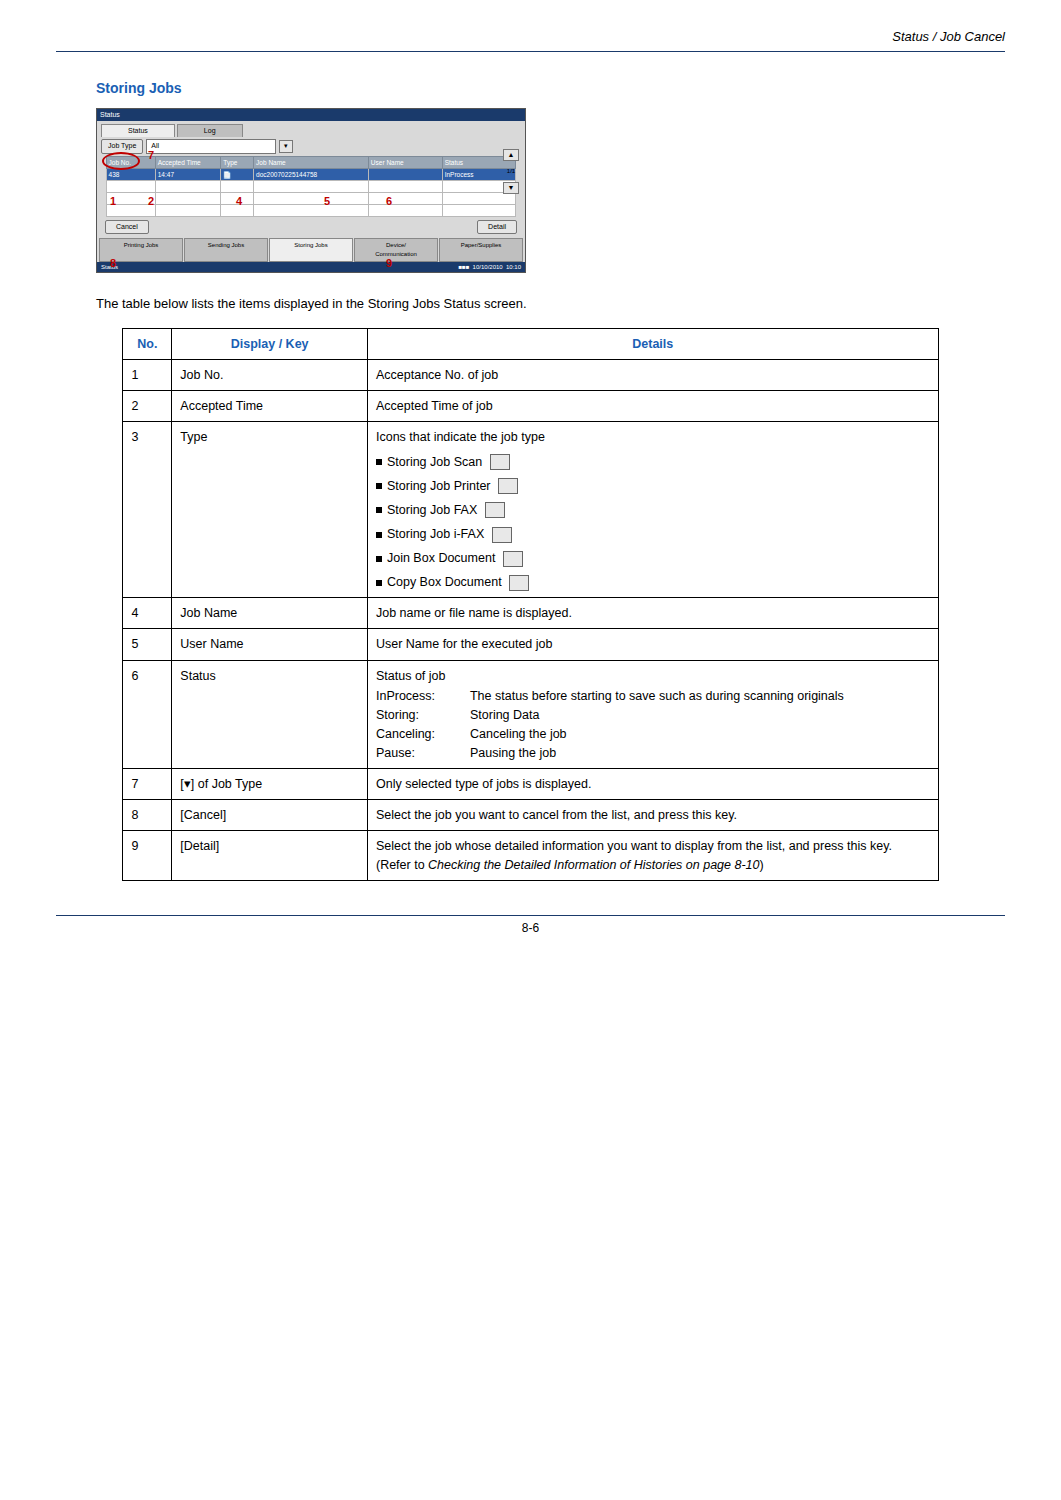Status / Job Cancel
Storing Jobs
Status
Status
Log
Job Type All ▾
| Job No. | Accepted Time | Type | Job Name | User Name | Status |
| --- | --- | --- | --- | --- | --- |
| 438 | 14:47 | 📄 | doc20070225144758 | | InProcess |
▲
1/1
▼
Cancel Detail
Printing Jobs
Sending Jobs
Storing Jobs
Device/
Communication
Paper/Supplies
Status ■■■ 10/10/2010 10:10
7 1 2 4 5 6 8 9
The table below lists the items displayed in the Storing Jobs Status screen.
| No. | Display / Key | Details |
| --- | --- | --- |
| 1 | Job No. | Acceptance No. of job |
| 2 | Accepted Time | Accepted Time of job |
| 3 | Type | Icons that indicate the job type Storing Job Scan Storing Job Printer Storing Job FAX Storing Job i-FAX Join Box Document Copy Box Document |
| 4 | Job Name | Job name or file name is displayed. |
| 5 | User Name | User Name for the executed job |
| 6 | Status | Status of job InProcess: The status before starting to save such as during scanning originals Storing: Storing Data Canceling: Canceling the job Pause: Pausing the job |
| 7 | [▾] of Job Type | Only selected type of jobs is displayed. |
| 8 | [Cancel] | Select the job you want to cancel from the list, and press this key. |
| 9 | [Detail] | Select the job whose detailed information you want to display from the list, and press this key. (Refer to Checking the Detailed Information of Histories on page 8-10 ) |
8-6